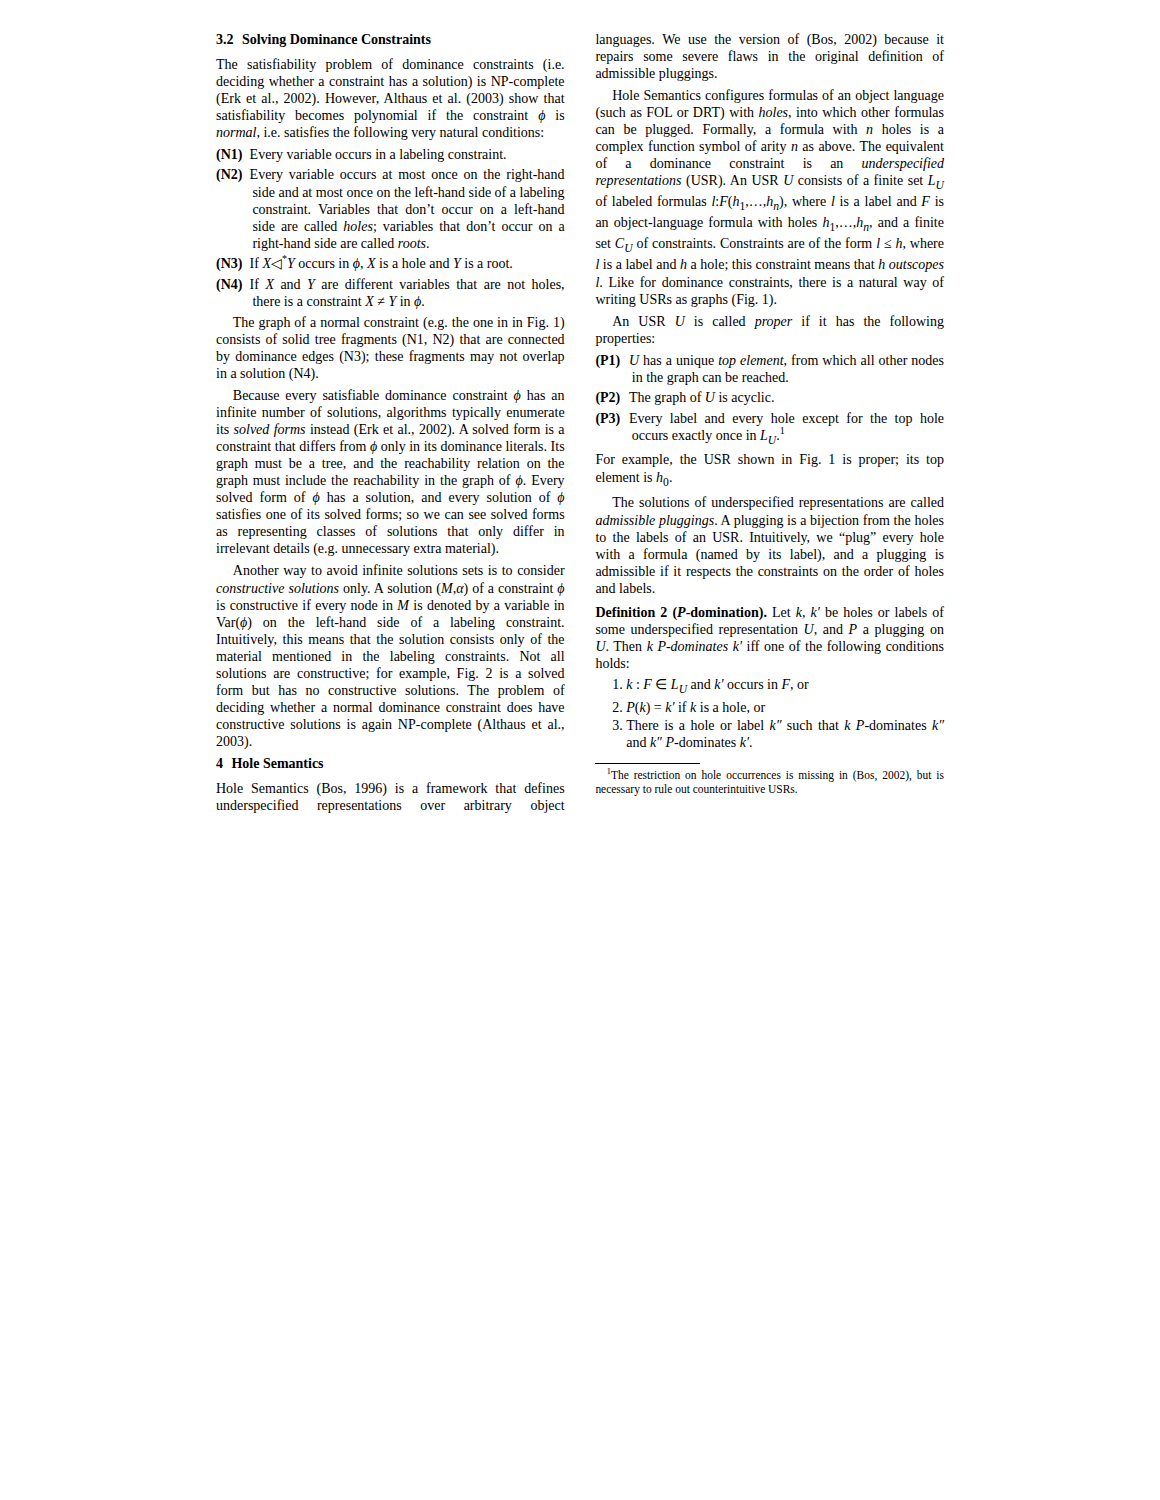3.2 Solving Dominance Constraints
The satisfiability problem of dominance constraints (i.e. deciding whether a constraint has a solution) is NP-complete (Erk et al., 2002). However, Althaus et al. (2003) show that satisfiability becomes polynomial if the constraint ϕ is normal, i.e. satisfies the following very natural conditions:
(N1) Every variable occurs in a labeling constraint.
(N2) Every variable occurs at most once on the right-hand side and at most once on the left-hand side of a labeling constraint. Variables that don’t occur on a left-hand side are called holes; variables that don’t occur on a right-hand side are called roots.
(N3) If X◁*Y occurs in ϕ, X is a hole and Y is a root.
(N4) If X and Y are different variables that are not holes, there is a constraint X ≠ Y in ϕ.
The graph of a normal constraint (e.g. the one in in Fig. 1) consists of solid tree fragments (N1, N2) that are connected by dominance edges (N3); these fragments may not overlap in a solution (N4).
Because every satisfiable dominance constraint ϕ has an infinite number of solutions, algorithms typically enumerate its solved forms instead (Erk et al., 2002). A solved form is a constraint that differs from ϕ only in its dominance literals. Its graph must be a tree, and the reachability relation on the graph must include the reachability in the graph of ϕ. Every solved form of ϕ has a solution, and every solution of ϕ satisfies one of its solved forms; so we can see solved forms as representing classes of solutions that only differ in irrelevant details (e.g. unnecessary extra material).
Another way to avoid infinite solutions sets is to consider constructive solutions only. A solution (M,α) of a constraint ϕ is constructive if every node in M is denoted by a variable in Var(ϕ) on the left-hand side of a labeling constraint. Intuitively, this means that the solution consists only of the material mentioned in the labeling constraints. Not all solutions are constructive; for example, Fig. 2 is a solved form but has no constructive solutions. The problem of deciding whether a normal dominance constraint does have constructive solutions is again NP-complete (Althaus et al., 2003).
4 Hole Semantics
Hole Semantics (Bos, 1996) is a framework that defines underspecified representations over arbitrary object languages. We use the version of (Bos, 2002) because it repairs some severe flaws in the original definition of admissible pluggings.
Hole Semantics configures formulas of an object language (such as FOL or DRT) with holes, into which other formulas can be plugged. Formally, a formula with n holes is a complex function symbol of arity n as above. The equivalent of a dominance constraint is an underspecified representations (USR). An USR U consists of a finite set LU of labeled formulas l:F(h1,…,hn), where l is a label and F is an object-language formula with holes h1,…,hn, and a finite set CU of constraints. Constraints are of the form l ≤ h, where l is a label and h a hole; this constraint means that h outscopes l. Like for dominance constraints, there is a natural way of writing USRs as graphs (Fig. 1).
An USR U is called proper if it has the following properties:
(P1) U has a unique top element, from which all other nodes in the graph can be reached.
(P2) The graph of U is acyclic.
(P3) Every label and every hole except for the top hole occurs exactly once in LU.1
For example, the USR shown in Fig. 1 is proper; its top element is h0.
The solutions of underspecified representations are called admissible pluggings. A plugging is a bijection from the holes to the labels of an USR. Intuitively, we “plug” every hole with a formula (named by its label), and a plugging is admissible if it respects the constraints on the order of holes and labels.
Definition 2 (P-domination). Let k, k′ be holes or labels of some underspecified representation U, and P a plugging on U. Then k P-dominates k′ iff one of the following conditions holds:
k : F ∈ LU and k′ occurs in F, or
P(k) = k′ if k is a hole, or
There is a hole or label k″ such that k P-dominates k″ and k″ P-dominates k′.
1The restriction on hole occurrences is missing in (Bos, 2002), but is necessary to rule out counterintuitive USRs.